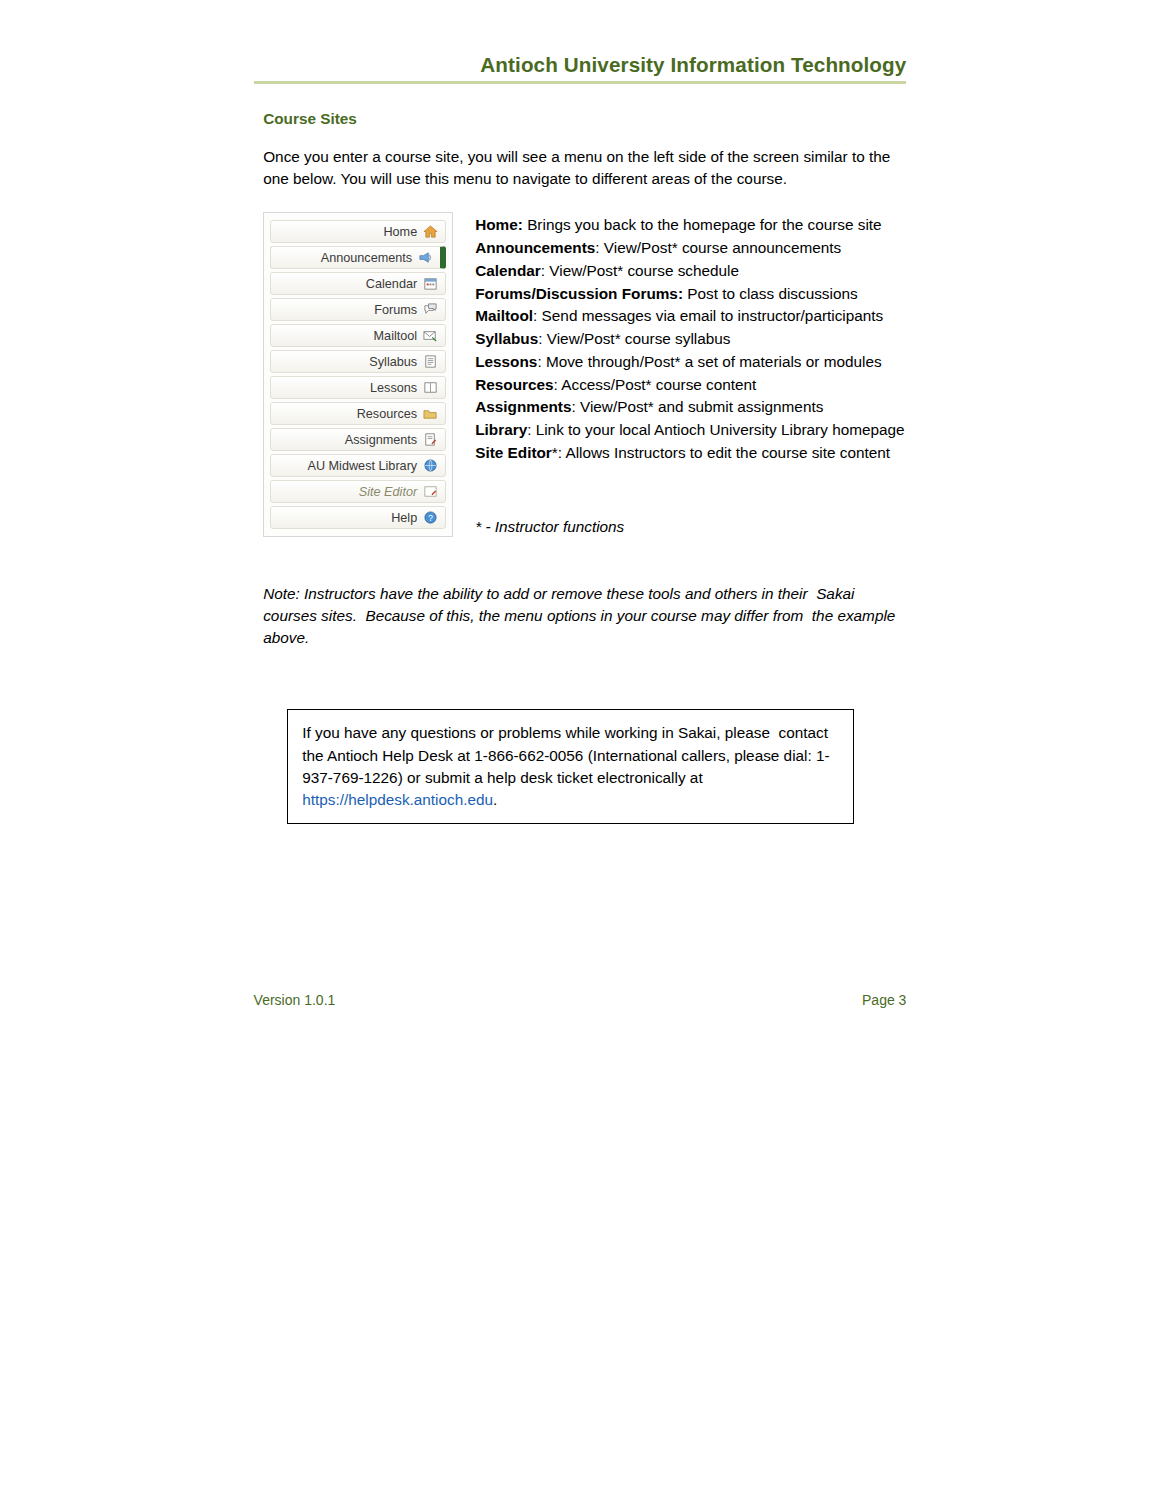Antioch University Information Technology
Course Sites
Once you enter a course site, you will see a menu on the left side of the screen similar to the one below. You will use this menu to navigate to different areas of the course.
Home
Announcements
Calendar
Forums
Mailtool
Syllabus
Lessons
Resources
Assignments
AU Midwest Library
Site Editor
Help ?
Home: Brings you back to the homepage for the course site
Announcements: View/Post* course announcements
Calendar: View/Post* course schedule
Forums/Discussion Forums: Post to class discussions
Mailtool: Send messages via email to instructor/participants
Syllabus: View/Post* course syllabus
Lessons: Move through/Post* a set of materials or modules
Resources: Access/Post* course content
Assignments: View/Post* and submit assignments
Library: Link to your local Antioch University Library homepage
Site Editor*: Allows Instructors to edit the course site content
* - Instructor functions
Note: Instructors have the ability to add or remove these tools and others in their Sakai courses sites. Because of this, the menu options in your course may differ from the example above.
If you have any questions or problems while working in Sakai, please contact the Antioch Help Desk at 1-866-662-0056 (International callers, please dial: 1-937-769-1226) or submit a help desk ticket electronically at https://helpdesk.antioch.edu.
Version 1.0.1 Page 3